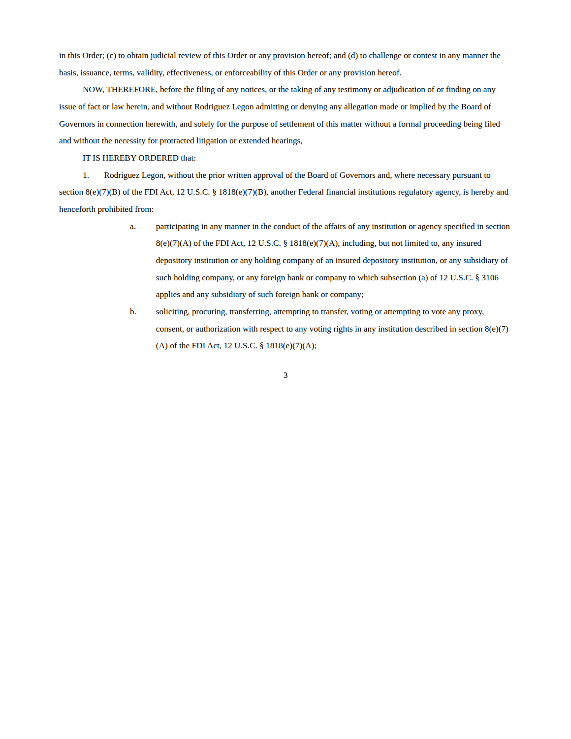in this Order; (c) to obtain judicial review of this Order or any provision hereof; and (d) to challenge or contest in any manner the basis, issuance, terms, validity, effectiveness, or enforceability of this Order or any provision hereof.
NOW, THEREFORE, before the filing of any notices, or the taking of any testimony or adjudication of or finding on any issue of fact or law herein, and without Rodriguez Legon admitting or denying any allegation made or implied by the Board of Governors in connection herewith, and solely for the purpose of settlement of this matter without a formal proceeding being filed and without the necessity for protracted litigation or extended hearings,
IT IS HEREBY ORDERED that:
1. Rodriguez Legon, without the prior written approval of the Board of Governors and, where necessary pursuant to section 8(e)(7)(B) of the FDI Act, 12 U.S.C. § 1818(e)(7)(B), another Federal financial institutions regulatory agency, is hereby and henceforth prohibited from:
a. participating in any manner in the conduct of the affairs of any institution or agency specified in section 8(e)(7)(A) of the FDI Act, 12 U.S.C. § 1818(e)(7)(A), including, but not limited to, any insured depository institution or any holding company of an insured depository institution, or any subsidiary of such holding company, or any foreign bank or company to which subsection (a) of 12 U.S.C. § 3106 applies and any subsidiary of such foreign bank or company;
b. soliciting, procuring, transferring, attempting to transfer, voting or attempting to vote any proxy, consent, or authorization with respect to any voting rights in any institution described in section 8(e)(7)(A) of the FDI Act, 12 U.S.C. § 1818(e)(7)(A);
3